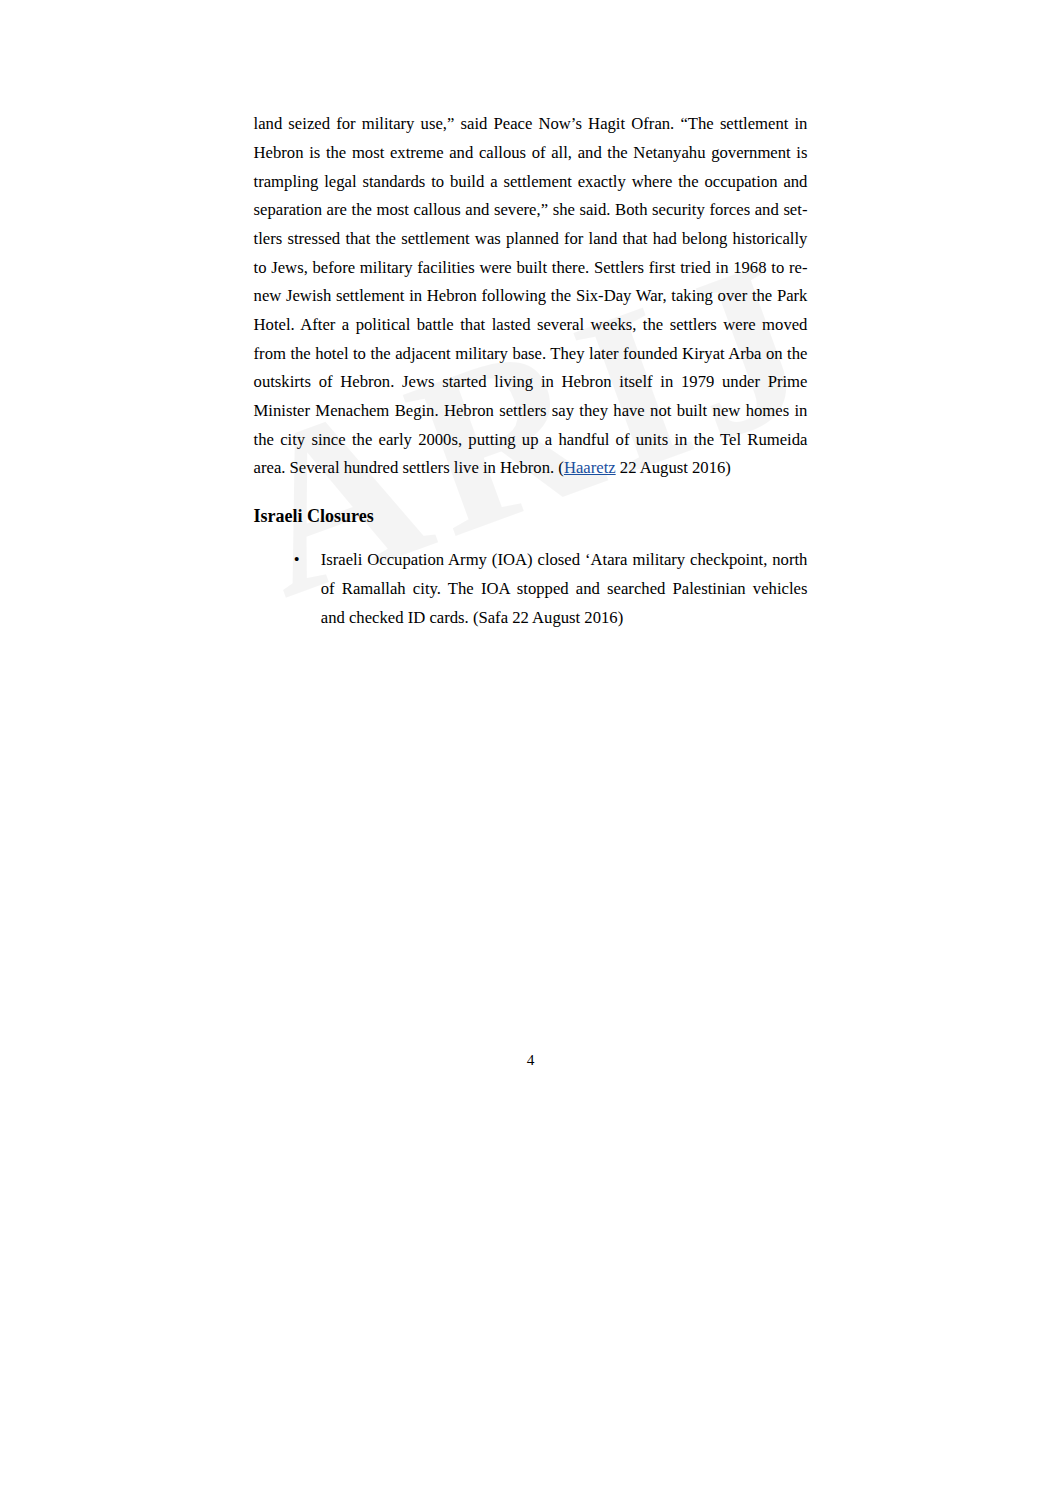ARIJ
land seized for military use,” said Peace Now’s Hagit Ofran. “The settlement in Hebron is the most extreme and callous of all, and the Netanyahu government is trampling legal standards to build a settlement exactly where the occupation and separation are the most callous and severe,” she said. Both security forces and settlers stressed that the settlement was planned for land that had belong historically to Jews, before military facilities were built there. Settlers first tried in 1968 to renew Jewish settlement in Hebron following the Six-Day War, taking over the Park Hotel. After a political battle that lasted several weeks, the settlers were moved from the hotel to the adjacent military base. They later founded Kiryat Arba on the outskirts of Hebron. Jews started living in Hebron itself in 1979 under Prime Minister Menachem Begin. Hebron settlers say they have not built new homes in the city since the early 2000s, putting up a handful of units in the Tel Rumeida area. Several hundred settlers live in Hebron. (Haaretz 22 August 2016)
Israeli Closures
Israeli Occupation Army (IOA) closed ‘Atara military checkpoint, north of Ramallah city. The IOA stopped and searched Palestinian vehicles and checked ID cards. (Safa 22 August 2016)
4